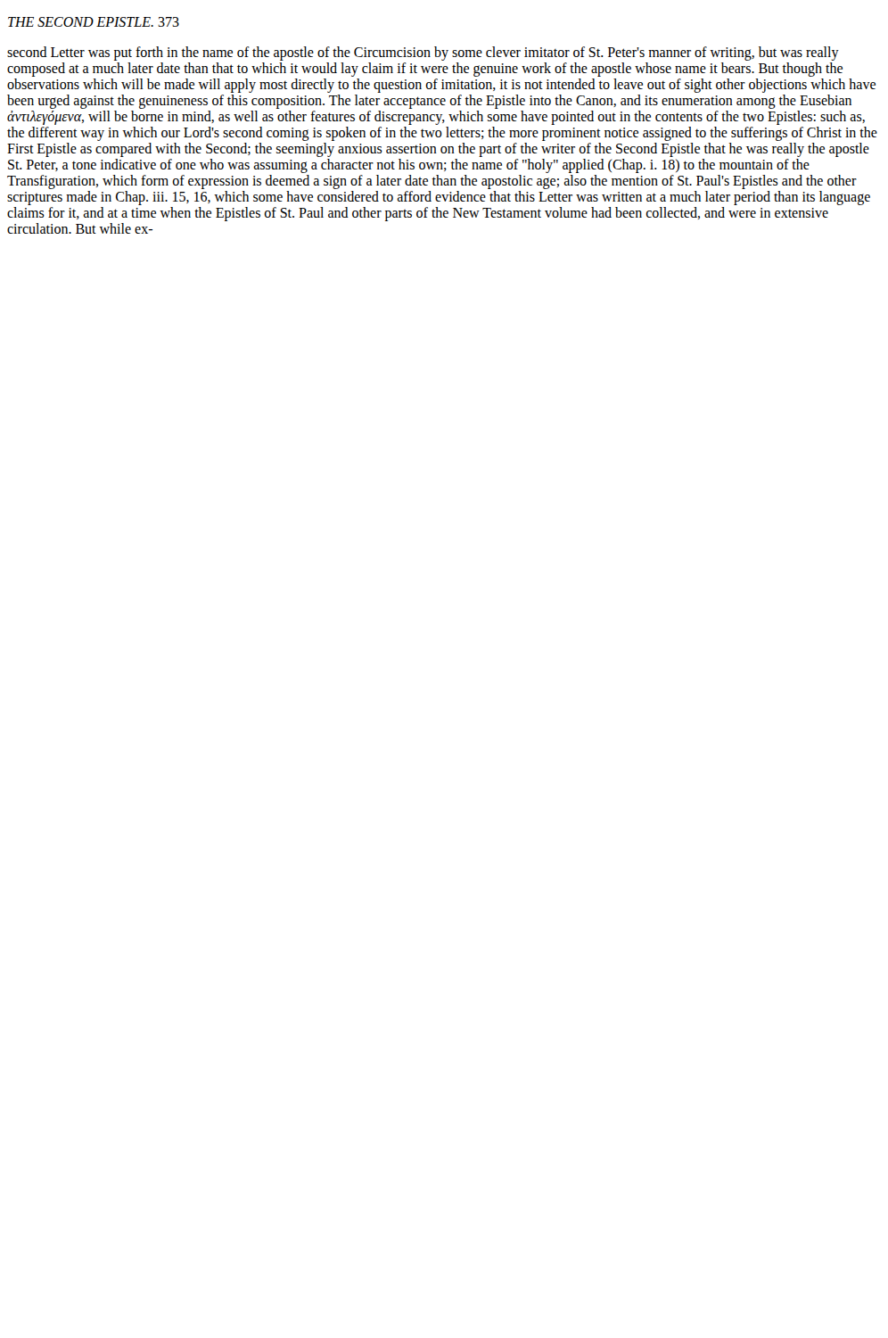THE SECOND EPISTLE. 373
second Letter was put forth in the name of the apostle of the Circumcision by some clever imitator of St. Peter's manner of writing, but was really composed at a much later date than that to which it would lay claim if it were the genuine work of the apostle whose name it bears. But though the observations which will be made will apply most directly to the question of imitation, it is not intended to leave out of sight other objections which have been urged against the genuineness of this composition. The later acceptance of the Epistle into the Canon, and its enumeration among the Eusebian ἀντιλεγόμενα, will be borne in mind, as well as other features of discrepancy, which some have pointed out in the contents of the two Epistles: such as, the different way in which our Lord's second coming is spoken of in the two letters; the more prominent notice assigned to the sufferings of Christ in the First Epistle as compared with the Second; the seemingly anxious assertion on the part of the writer of the Second Epistle that he was really the apostle St. Peter, a tone indicative of one who was assuming a character not his own; the name of "holy" applied (Chap. i. 18) to the mountain of the Transfiguration, which form of expression is deemed a sign of a later date than the apostolic age; also the mention of St. Paul's Epistles and the other scriptures made in Chap. iii. 15, 16, which some have considered to afford evidence that this Letter was written at a much later period than its language claims for it, and at a time when the Epistles of St. Paul and other parts of the New Testament volume had been collected, and were in extensive circulation. But while ex-